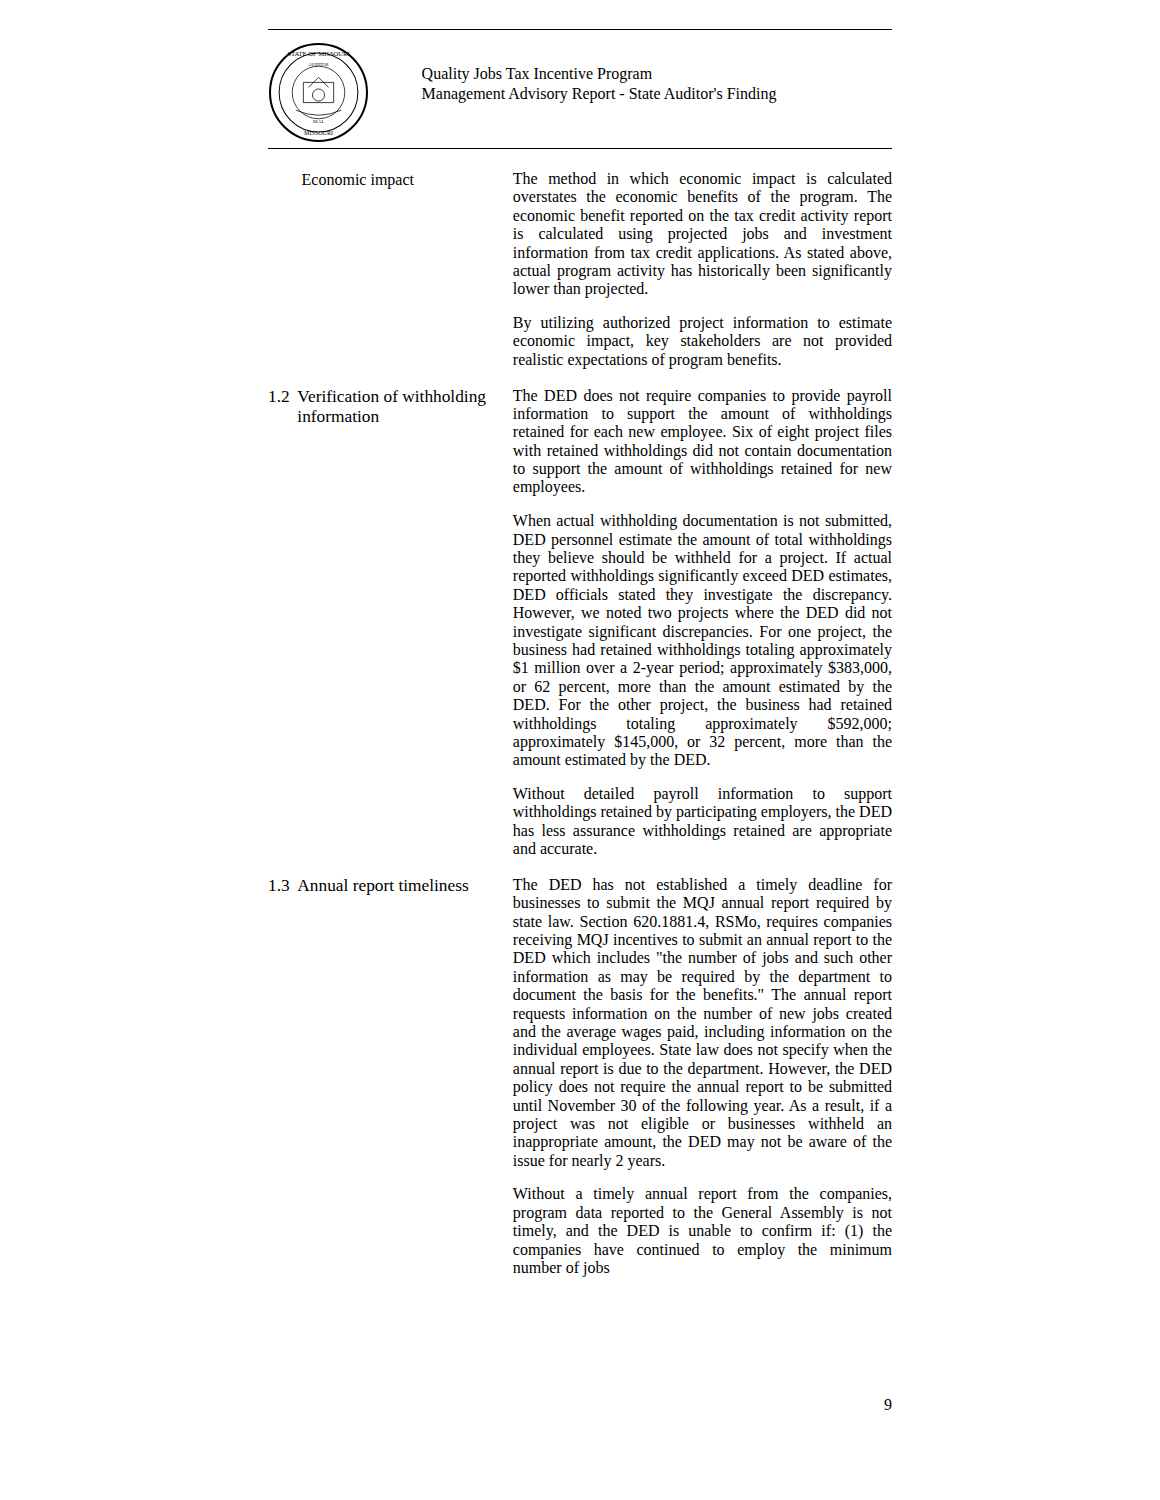Quality Jobs Tax Incentive Program
Management Advisory Report - State Auditor's Finding
Economic impact
The method in which economic impact is calculated overstates the economic benefits of the program. The economic benefit reported on the tax credit activity report is calculated using projected jobs and investment information from tax credit applications. As stated above, actual program activity has historically been significantly lower than projected.
By utilizing authorized project information to estimate economic impact, key stakeholders are not provided realistic expectations of program benefits.
1.2 Verification of withholding information
The DED does not require companies to provide payroll information to support the amount of withholdings retained for each new employee. Six of eight project files with retained withholdings did not contain documentation to support the amount of withholdings retained for new employees.
When actual withholding documentation is not submitted, DED personnel estimate the amount of total withholdings they believe should be withheld for a project. If actual reported withholdings significantly exceed DED estimates, DED officials stated they investigate the discrepancy. However, we noted two projects where the DED did not investigate significant discrepancies. For one project, the business had retained withholdings totaling approximately $1 million over a 2-year period; approximately $383,000, or 62 percent, more than the amount estimated by the DED. For the other project, the business had retained withholdings totaling approximately $592,000; approximately $145,000, or 32 percent, more than the amount estimated by the DED.
Without detailed payroll information to support withholdings retained by participating employers, the DED has less assurance withholdings retained are appropriate and accurate.
1.3 Annual report timeliness
The DED has not established a timely deadline for businesses to submit the MQJ annual report required by state law. Section 620.1881.4, RSMo, requires companies receiving MQJ incentives to submit an annual report to the DED which includes "the number of jobs and such other information as may be required by the department to document the basis for the benefits." The annual report requests information on the number of new jobs created and the average wages paid, including information on the individual employees. State law does not specify when the annual report is due to the department. However, the DED policy does not require the annual report to be submitted until November 30 of the following year. As a result, if a project was not eligible or businesses withheld an inappropriate amount, the DED may not be aware of the issue for nearly 2 years.
Without a timely annual report from the companies, program data reported to the General Assembly is not timely, and the DED is unable to confirm if: (1) the companies have continued to employ the minimum number of jobs
9